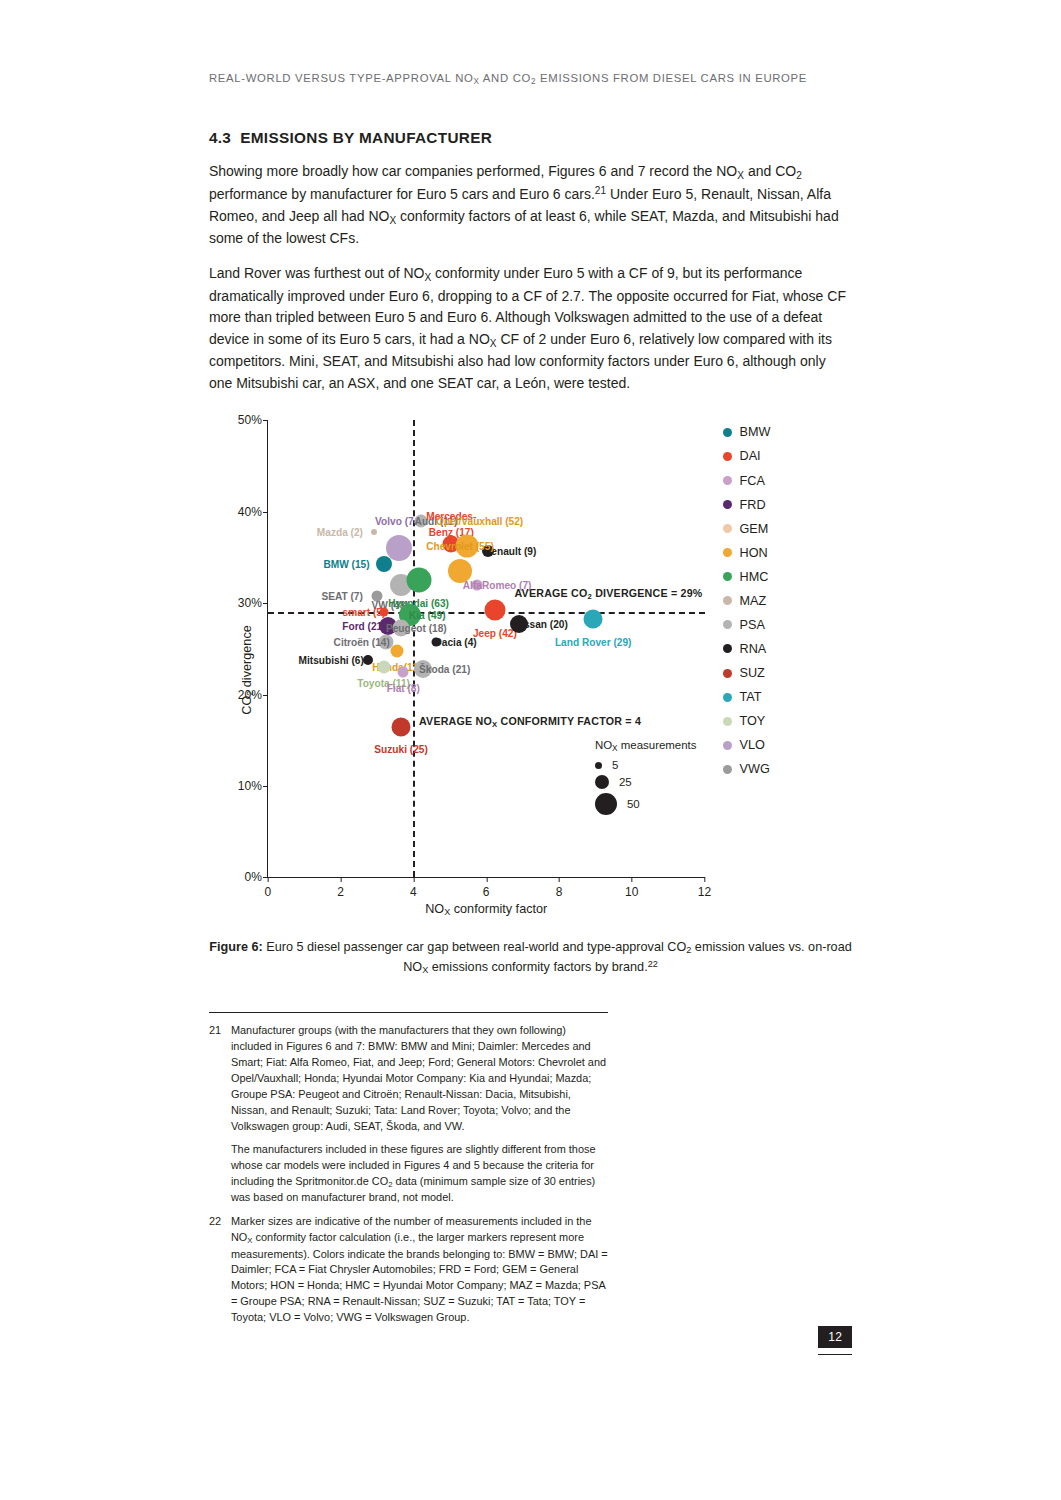REAL-WORLD VERSUS TYPE-APPROVAL NOX AND CO2 EMISSIONS FROM DIESEL CARS IN EUROPE
4.3 EMISSIONS BY MANUFACTURER
Showing more broadly how car companies performed, Figures 6 and 7 record the NOX and CO2 performance by manufacturer for Euro 5 cars and Euro 6 cars.21 Under Euro 5, Renault, Nissan, Alfa Romeo, and Jeep all had NOX conformity factors of at least 6, while SEAT, Mazda, and Mitsubishi had some of the lowest CFs.
Land Rover was furthest out of NOX conformity under Euro 5 with a CF of 9, but its performance dramatically improved under Euro 6, dropping to a CF of 2.7. The opposite occurred for Fiat, whose CF more than tripled between Euro 5 and Euro 6. Although Volkswagen admitted to the use of a defeat device in some of its Euro 5 cars, it had a NOX CF of 2 under Euro 6, relatively low compared with its competitors. Mini, SEAT, and Mitsubishi also had low conformity factors under Euro 6, although only one Mitsubishi car, an ASX, and one SEAT car, a León, were tested.
CO2 divergence
50%
40%
30%
20%
10%
0%
0
2
4
6
8
10
12
NOX conformity factor
AVERAGE CO2 DIVERGENCE = 29%
AVERAGE NOX CONFORMITY FACTOR = 4
Mazda (2)
BMW (15)
SEAT (7)
Volvo (74)
VW (48)
Audi (11)
Mercedes-
Benz (17)
Opel/Vauxhall (52)
Renault (9)
Chevrolet (55)
AlfaRomeo (7)
Hyundai (63)
Jeep (42)
Nissan (20)
Land Rover (29)
Kia (49)
smart (5)
Ford (21)
Peugeot (18)
Citroën (14)
Honda(11)
Dacia (4)
Škoda (21)
Mitsubishi (6)
Toyota (11)
Fiat (8)
Suzuki (25)
NOX measurements
5
25
50
BMW
DAI
FCA
FRD
GEM
HON
HMC
MAZ
PSA
RNA
SUZ
TAT
TOY
VLO
VWG
Figure 6: Euro 5 diesel passenger car gap between real-world and type-approval CO2 emission values vs. on-road NOX emissions conformity factors by brand.22
21 Manufacturer groups (with the manufacturers that they own following) included in Figures 6 and 7: BMW: BMW and Mini; Daimler: Mercedes and Smart; Fiat: Alfa Romeo, Fiat, and Jeep; Ford; General Motors: Chevrolet and Opel/Vauxhall; Honda; Hyundai Motor Company: Kia and Hyundai; Mazda; Groupe PSA: Peugeot and Citroën; Renault-Nissan: Dacia, Mitsubishi, Nissan, and Renault; Suzuki; Tata: Land Rover; Toyota; Volvo; and the Volkswagen group: Audi, SEAT, Škoda, and VW.
The manufacturers included in these figures are slightly different from those whose car models were included in Figures 4 and 5 because the criteria for including the Spritmonitor.de CO2 data (minimum sample size of 30 entries) was based on manufacturer brand, not model.
22 Marker sizes are indicative of the number of measurements included in the NOX conformity factor calculation (i.e., the larger markers represent more measurements). Colors indicate the brands belonging to: BMW = BMW; DAI = Daimler; FCA = Fiat Chrysler Automobiles; FRD = Ford; GEM = General Motors; HON = Honda; HMC = Hyundai Motor Company; MAZ = Mazda; PSA = Groupe PSA; RNA = Renault-Nissan; SUZ = Suzuki; TAT = Tata; TOY = Toyota; VLO = Volvo; VWG = Volkswagen Group.
12